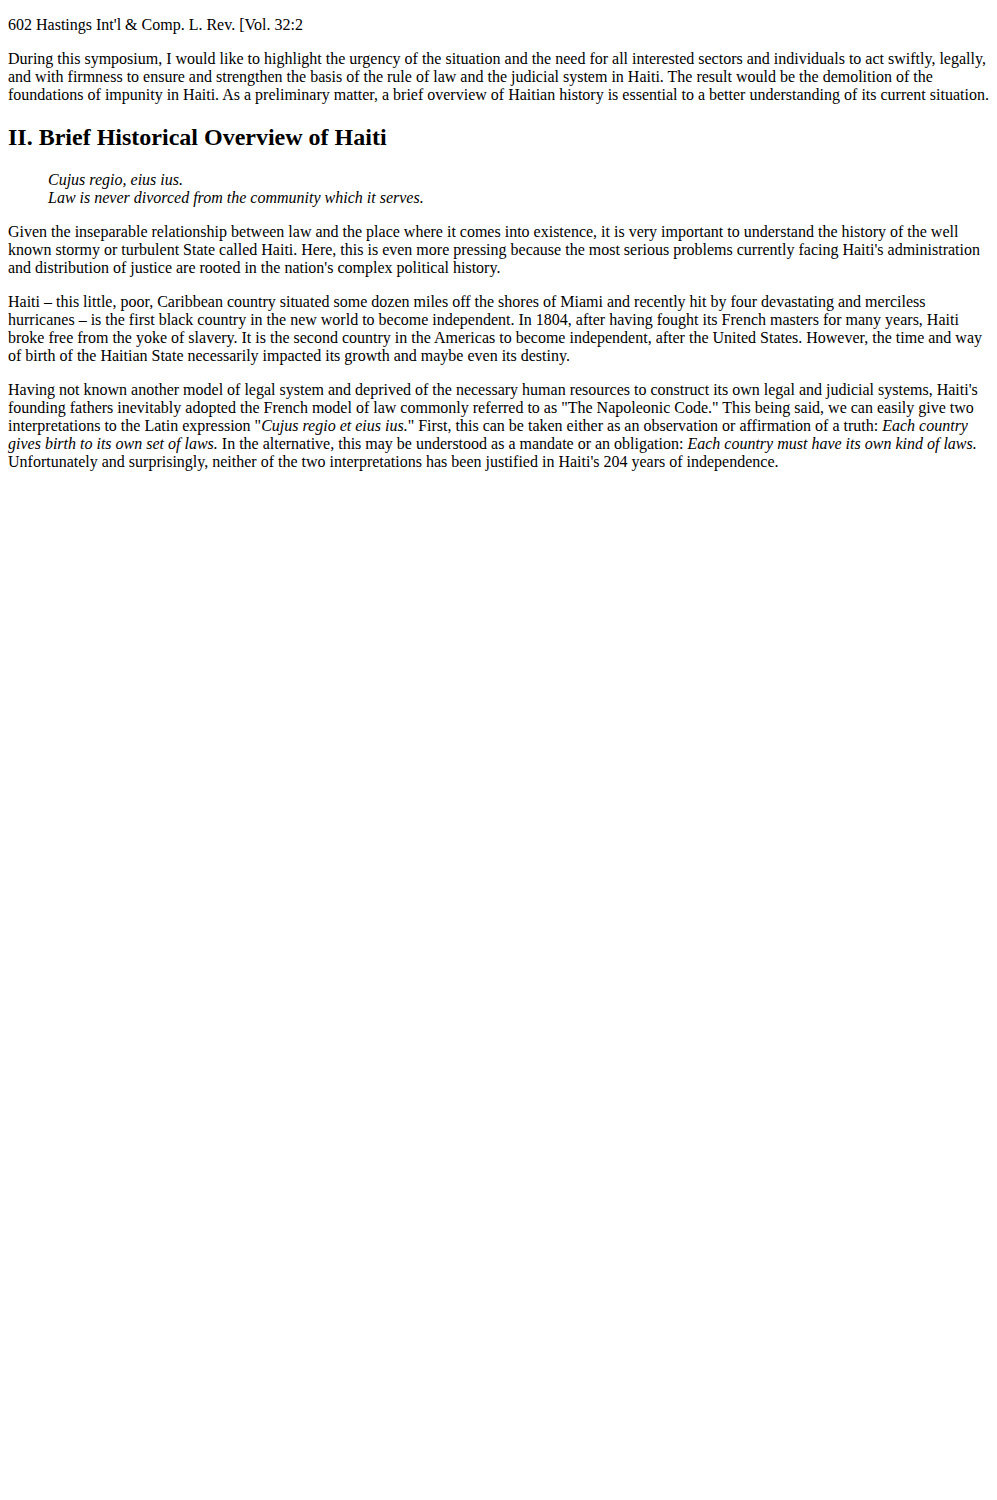602 Hastings Int'l & Comp. L. Rev. [Vol. 32:2
During this symposium, I would like to highlight the urgency of the situation and the need for all interested sectors and individuals to act swiftly, legally, and with firmness to ensure and strengthen the basis of the rule of law and the judicial system in Haiti. The result would be the demolition of the foundations of impunity in Haiti. As a preliminary matter, a brief overview of Haitian history is essential to a better understanding of its current situation.
II. Brief Historical Overview of Haiti
Cujus regio, eius ius.
Law is never divorced from the community which it serves.
Given the inseparable relationship between law and the place where it comes into existence, it is very important to understand the history of the well known stormy or turbulent State called Haiti. Here, this is even more pressing because the most serious problems currently facing Haiti's administration and distribution of justice are rooted in the nation's complex political history.
Haiti – this little, poor, Caribbean country situated some dozen miles off the shores of Miami and recently hit by four devastating and merciless hurricanes – is the first black country in the new world to become independent. In 1804, after having fought its French masters for many years, Haiti broke free from the yoke of slavery. It is the second country in the Americas to become independent, after the United States. However, the time and way of birth of the Haitian State necessarily impacted its growth and maybe even its destiny.
Having not known another model of legal system and deprived of the necessary human resources to construct its own legal and judicial systems, Haiti's founding fathers inevitably adopted the French model of law commonly referred to as "The Napoleonic Code." This being said, we can easily give two interpretations to the Latin expression "Cujus regio et eius ius." First, this can be taken either as an observation or affirmation of a truth: Each country gives birth to its own set of laws. In the alternative, this may be understood as a mandate or an obligation: Each country must have its own kind of laws. Unfortunately and surprisingly, neither of the two interpretations has been justified in Haiti's 204 years of independence.